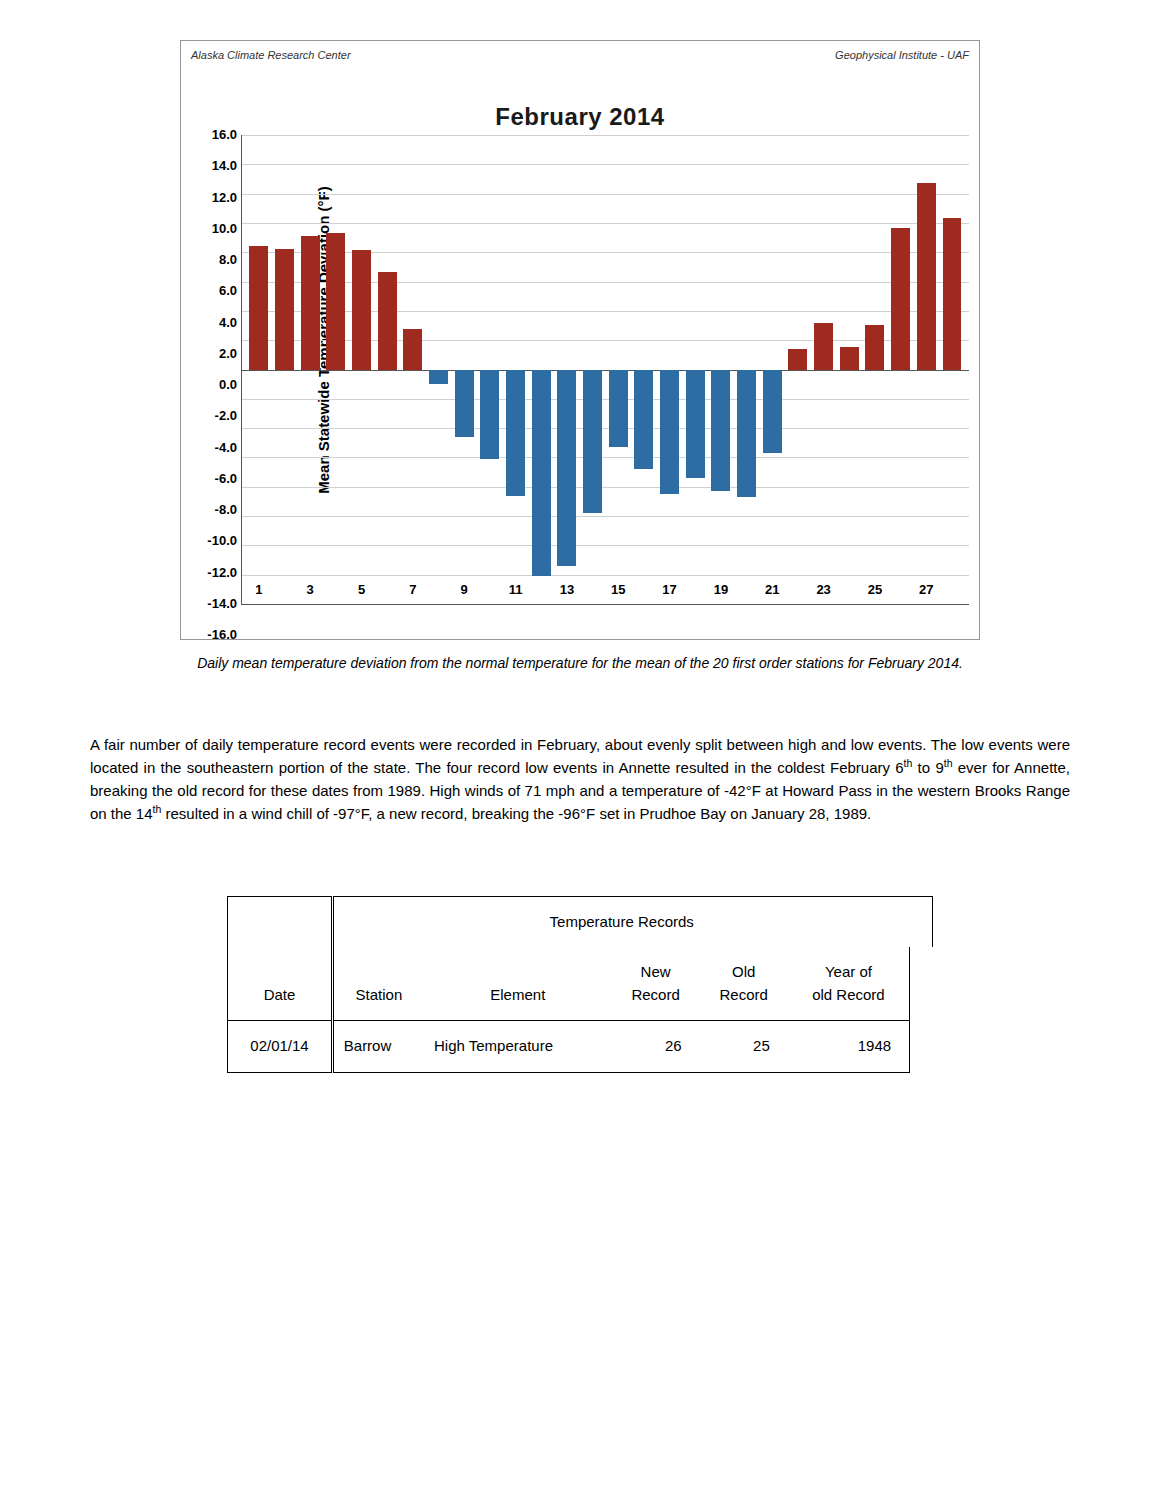Alaska Climate Research Center Geophysical Institute - UAF
February 2014
Mean Statewide Temperature Deviation (°F)
16.0 14.0 12.0 10.0 8.0 6.0 4.0 2.0 0.0 -2.0 -4.0 -6.0 -8.0 -10.0 -12.0 -14.0 -16.0
1
3
5
7
9
11
13
15
17
19
21
23
25
27
Daily mean temperature deviation from the normal temperature for the mean of the 20 first order stations for February 2014.
A fair number of daily temperature record events were recorded in February, about evenly split between high and low events. The low events were located in the southeastern portion of the state. The four record low events in Annette resulted in the coldest February 6th to 9th ever for Annette, breaking the old record for these dates from 1989. High winds of 71 mph and a temperature of -42°F at Howard Pass in the western Brooks Range on the 14th resulted in a wind chill of -97°F, a new record, breaking the -96°F set in Prudhoe Bay on January 28, 1989.
| | Temperature Records | |
| --- | --- | --- |
| Date | Station | Element | New Record | Old Record | Year of old Record |
| 02/01/14 | Barrow | High Temperature | 26 | 25 | 1948 |